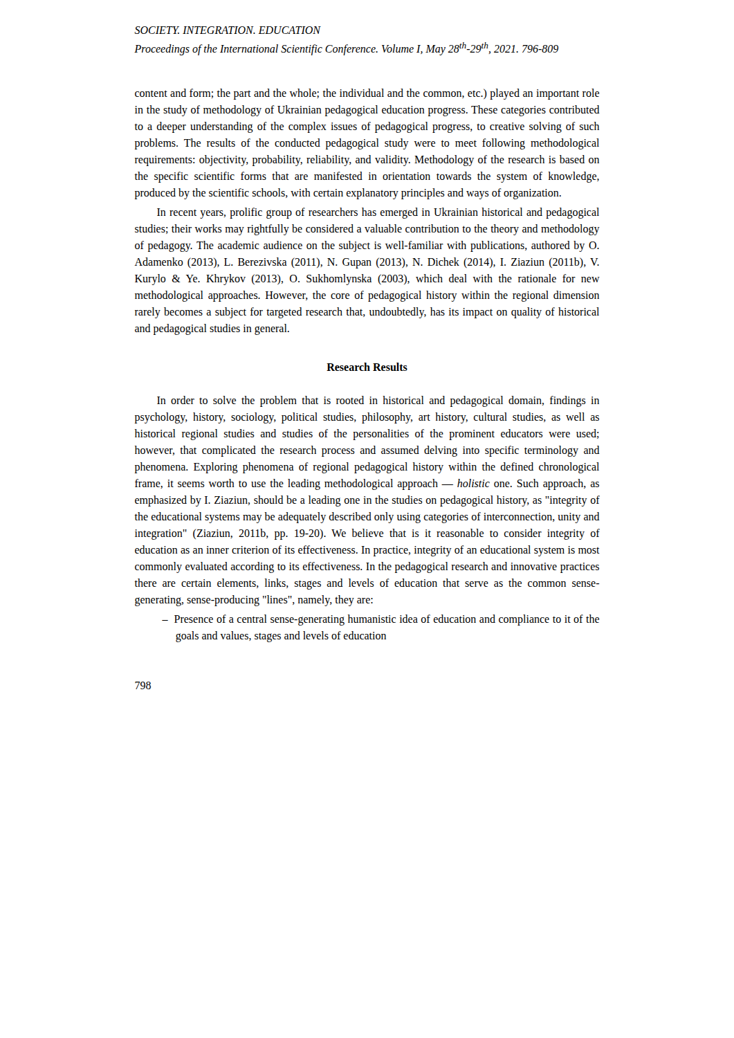SOCIETY. INTEGRATION. EDUCATION
Proceedings of the International Scientific Conference. Volume I, May 28th-29th, 2021. 796-809
content and form; the part and the whole; the individual and the common, etc.) played an important role in the study of methodology of Ukrainian pedagogical education progress. These categories contributed to a deeper understanding of the complex issues of pedagogical progress, to creative solving of such problems. The results of the conducted pedagogical study were to meet following methodological requirements: objectivity, probability, reliability, and validity. Methodology of the research is based on the specific scientific forms that are manifested in orientation towards the system of knowledge, produced by the scientific schools, with certain explanatory principles and ways of organization.
In recent years, prolific group of researchers has emerged in Ukrainian historical and pedagogical studies; their works may rightfully be considered a valuable contribution to the theory and methodology of pedagogy. The academic audience on the subject is well-familiar with publications, authored by O. Adamenko (2013), L. Berezivska (2011), N. Gupan (2013), N. Dichek (2014), I. Ziaziun (2011b), V. Kurylo & Ye. Khrykov (2013), O. Sukhomlynska (2003), which deal with the rationale for new methodological approaches. However, the core of pedagogical history within the regional dimension rarely becomes a subject for targeted research that, undoubtedly, has its impact on quality of historical and pedagogical studies in general.
Research Results
In order to solve the problem that is rooted in historical and pedagogical domain, findings in psychology, history, sociology, political studies, philosophy, art history, cultural studies, as well as historical regional studies and studies of the personalities of the prominent educators were used; however, that complicated the research process and assumed delving into specific terminology and phenomena. Exploring phenomena of regional pedagogical history within the defined chronological frame, it seems worth to use the leading methodological approach — holistic one. Such approach, as emphasized by I. Ziaziun, should be a leading one in the studies on pedagogical history, as "integrity of the educational systems may be adequately described only using categories of interconnection, unity and integration" (Ziaziun, 2011b, pp. 19-20). We believe that is it reasonable to consider integrity of education as an inner criterion of its effectiveness. In practice, integrity of an educational system is most commonly evaluated according to its effectiveness. In the pedagogical research and innovative practices there are certain elements, links, stages and levels of education that serve as the common sense-generating, sense-producing "lines", namely, they are:
Presence of a central sense-generating humanistic idea of education and compliance to it of the goals and values, stages and levels of education
798